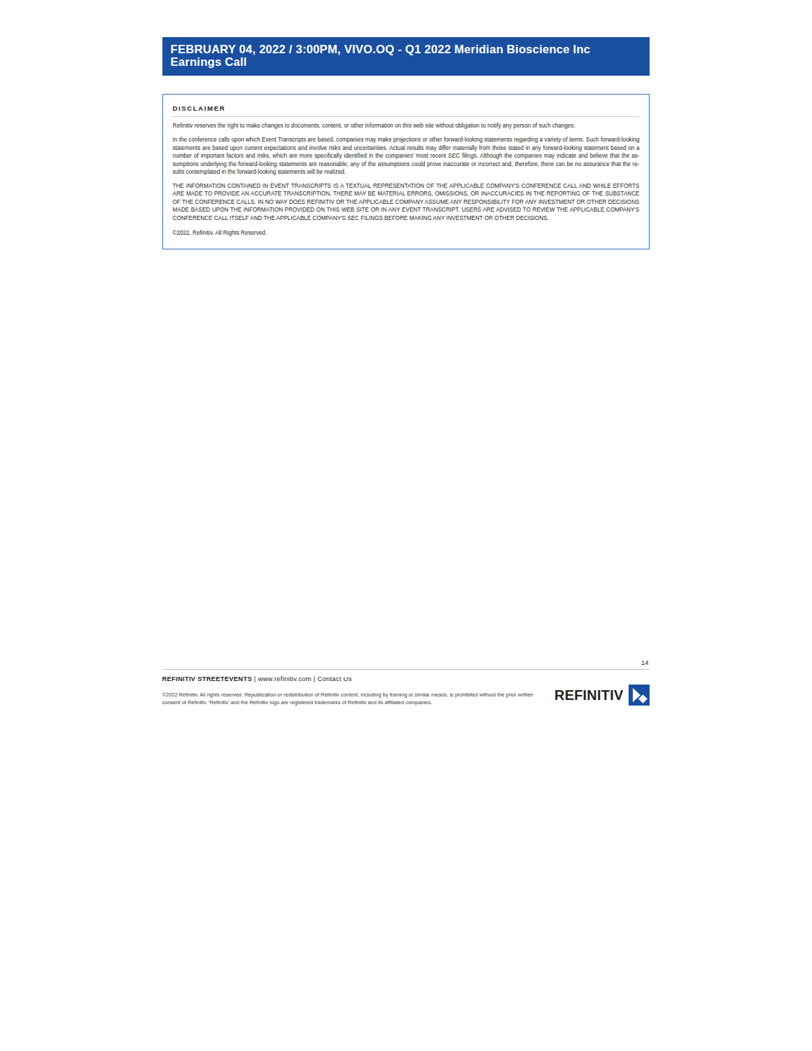FEBRUARY 04, 2022 / 3:00PM, VIVO.OQ - Q1 2022 Meridian Bioscience Inc Earnings Call
Disclaimer
Refinitiv reserves the right to make changes to documents, content, or other information on this web site without obligation to notify any person of such changes.
In the conference calls upon which Event Transcripts are based, companies may make projections or other forward-looking statements regarding a variety of items. Such forward-looking statements are based upon current expectations and involve risks and uncertainties. Actual results may differ materially from those stated in any forward-looking statement based on a number of important factors and risks, which are more specifically identified in the companies' most recent SEC filings. Although the companies may indicate and believe that the assumptions underlying the forward-looking statements are reasonable, any of the assumptions could prove inaccurate or incorrect and, therefore, there can be no assurance that the results contemplated in the forward-looking statements will be realized.
THE INFORMATION CONTAINED IN EVENT TRANSCRIPTS IS A TEXTUAL REPRESENTATION OF THE APPLICABLE COMPANY'S CONFERENCE CALL AND WHILE EFFORTS ARE MADE TO PROVIDE AN ACCURATE TRANSCRIPTION, THERE MAY BE MATERIAL ERRORS, OMISSIONS, OR INACCURACIES IN THE REPORTING OF THE SUBSTANCE OF THE CONFERENCE CALLS. IN NO WAY DOES REFINITIV OR THE APPLICABLE COMPANY ASSUME ANY RESPONSIBILITY FOR ANY INVESTMENT OR OTHER DECISIONS MADE BASED UPON THE INFORMATION PROVIDED ON THIS WEB SITE OR IN ANY EVENT TRANSCRIPT. USERS ARE ADVISED TO REVIEW THE APPLICABLE COMPANY'S CONFERENCE CALL ITSELF AND THE APPLICABLE COMPANY'S SEC FILINGS BEFORE MAKING ANY INVESTMENT OR OTHER DECISIONS.
©2022, Refinitiv. All Rights Reserved.
14
REFINITIV STREETEVENTS | www.refinitiv.com | Contact Us
©2022 Refinitiv. All rights reserved. Republication or redistribution of Refinitiv content, including by framing or similar means, is prohibited without the prior written consent of Refinitiv. 'Refinitiv' and the Refinitiv logo are registered trademarks of Refinitiv and its affiliated companies.
REFINITIV